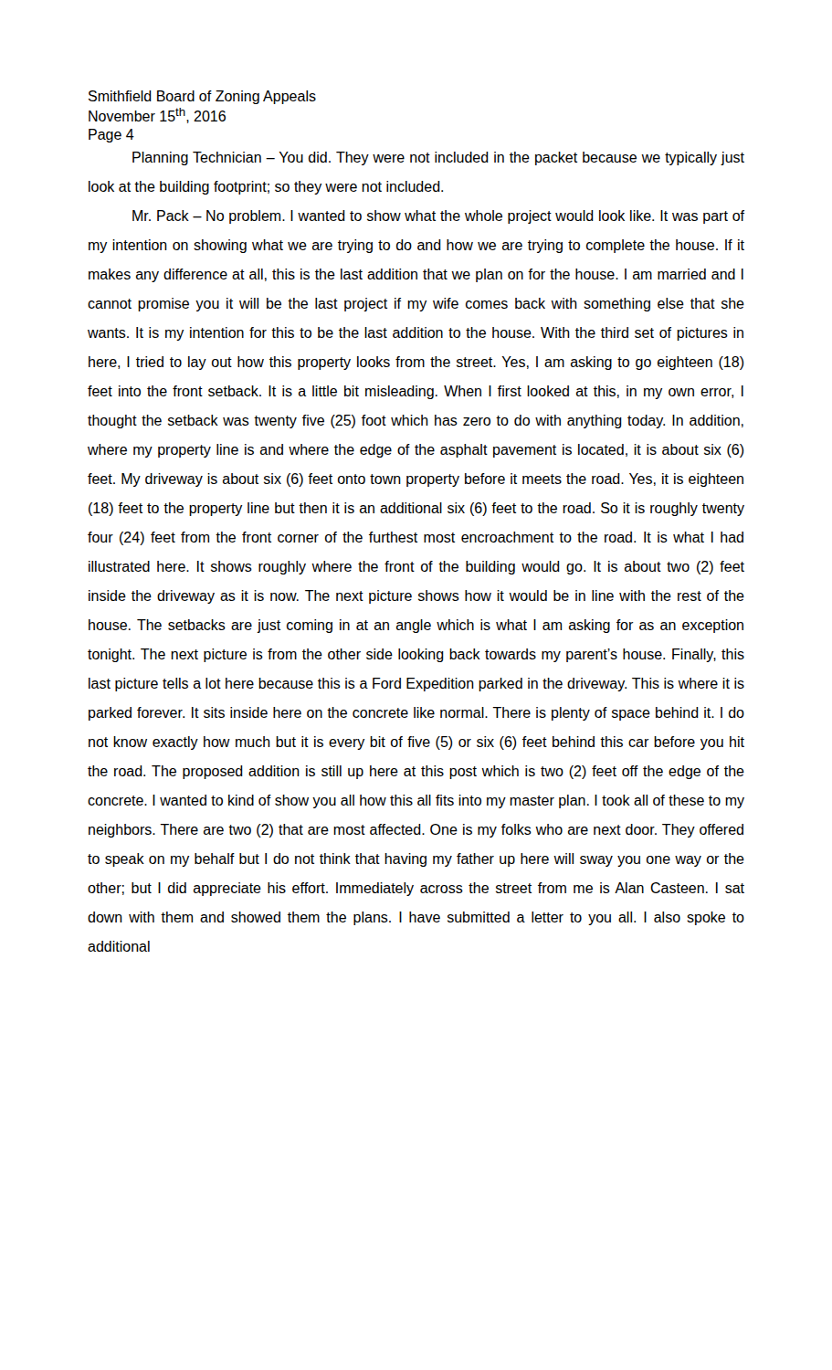Smithfield Board of Zoning Appeals
November 15th, 2016
Page 4
Planning Technician – You did. They were not included in the packet because we typically just look at the building footprint; so they were not included.
Mr. Pack – No problem. I wanted to show what the whole project would look like. It was part of my intention on showing what we are trying to do and how we are trying to complete the house. If it makes any difference at all, this is the last addition that we plan on for the house. I am married and I cannot promise you it will be the last project if my wife comes back with something else that she wants. It is my intention for this to be the last addition to the house. With the third set of pictures in here, I tried to lay out how this property looks from the street. Yes, I am asking to go eighteen (18) feet into the front setback. It is a little bit misleading. When I first looked at this, in my own error, I thought the setback was twenty five (25) foot which has zero to do with anything today. In addition, where my property line is and where the edge of the asphalt pavement is located, it is about six (6) feet. My driveway is about six (6) feet onto town property before it meets the road. Yes, it is eighteen (18) feet to the property line but then it is an additional six (6) feet to the road. So it is roughly twenty four (24) feet from the front corner of the furthest most encroachment to the road. It is what I had illustrated here. It shows roughly where the front of the building would go. It is about two (2) feet inside the driveway as it is now. The next picture shows how it would be in line with the rest of the house. The setbacks are just coming in at an angle which is what I am asking for as an exception tonight. The next picture is from the other side looking back towards my parent’s house. Finally, this last picture tells a lot here because this is a Ford Expedition parked in the driveway. This is where it is parked forever. It sits inside here on the concrete like normal. There is plenty of space behind it. I do not know exactly how much but it is every bit of five (5) or six (6) feet behind this car before you hit the road. The proposed addition is still up here at this post which is two (2) feet off the edge of the concrete. I wanted to kind of show you all how this all fits into my master plan. I took all of these to my neighbors. There are two (2) that are most affected. One is my folks who are next door. They offered to speak on my behalf but I do not think that having my father up here will sway you one way or the other; but I did appreciate his effort. Immediately across the street from me is Alan Casteen. I sat down with them and showed them the plans. I have submitted a letter to you all. I also spoke to additional